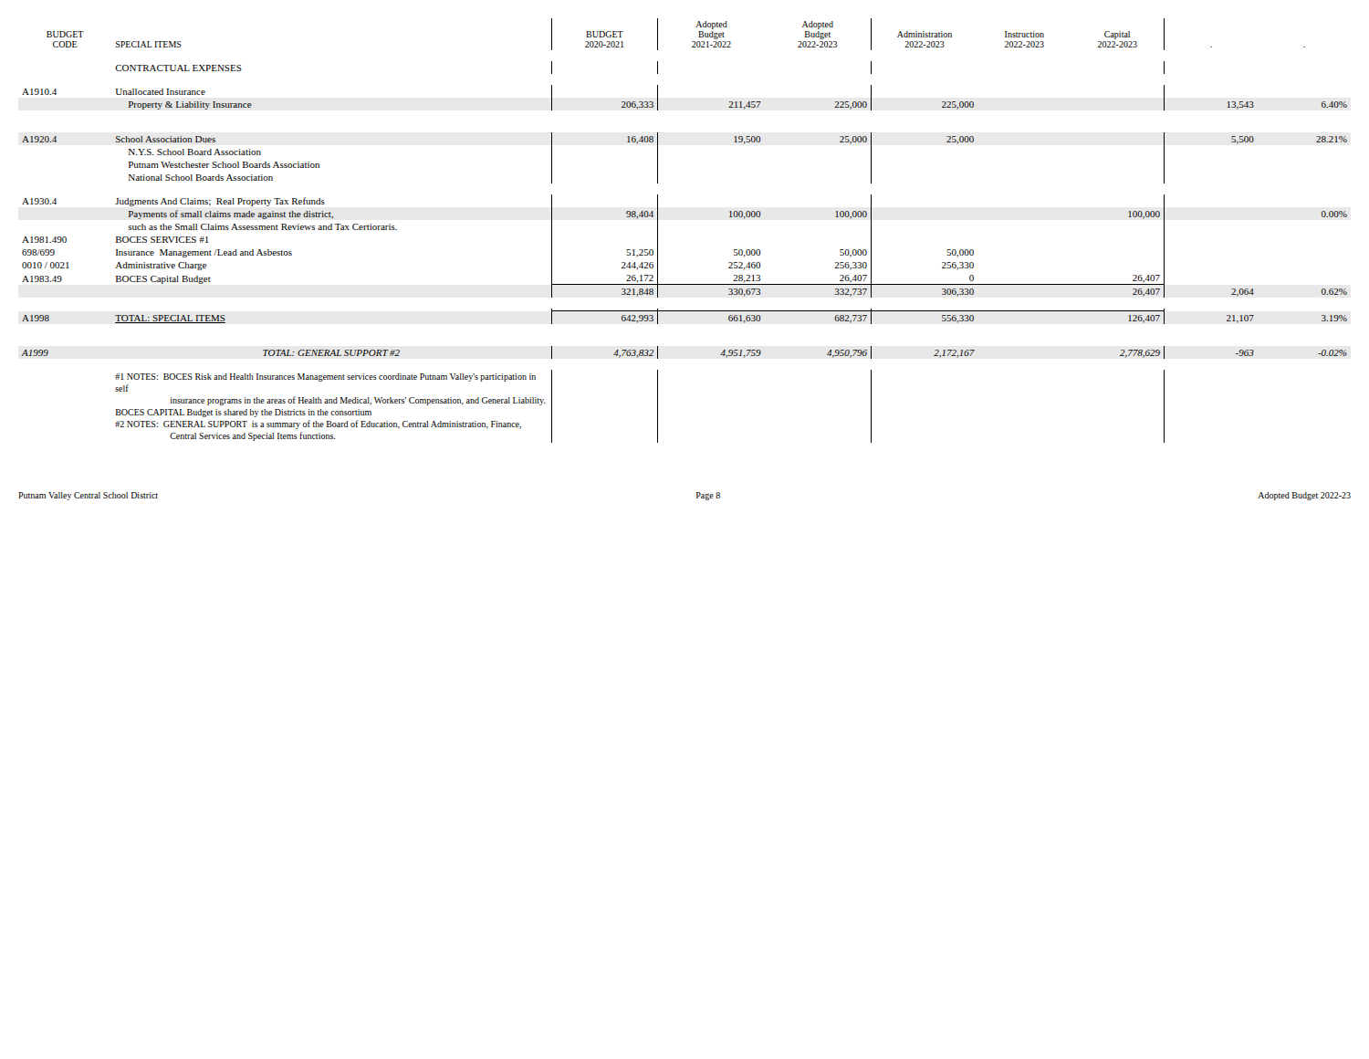| BUDGET CODE | SPECIAL ITEMS | BUDGET 2020-2021 | Adopted Budget 2021-2022 | Adopted Budget 2022-2023 | Administration 2022-2023 | Instruction 2022-2023 | Capital 2022-2023 | . | . |
| --- | --- | --- | --- | --- | --- | --- | --- | --- | --- |
| | CONTRACTUAL EXPENSES | | | | | | | | |
| A1910.4 | Unallocated Insurance | | | | | | | | |
| | Property & Liability Insurance | 206,333 | 211,457 | 225,000 | 225,000 | | | 13,543 | 6.40% |
| A1920.4 | School Association Dues | 16,408 | 19,500 | 25,000 | 25,000 | | | 5,500 | 28.21% |
| | N.Y.S. School Board Association | | | | | | | | |
| | Putnam Westchester School Boards Association | | | | | | | | |
| | National School Boards Association | | | | | | | | |
| A1930.4 | Judgments And Claims; Real Property Tax Refunds | | | | | | | | |
| | Payments of small claims made against the district, | 98,404 | 100,000 | 100,000 | | | 100,000 | | 0.00% |
| | such as the Small Claims Assessment Reviews and Tax Certioraris. | | | | | | | | |
| A1981.490 | BOCES SERVICES #1 | | | | | | | | |
| 698/699 | Insurance Management /Lead and Asbestos | 51,250 | 50,000 | 50,000 | 50,000 | | | | |
| 0010 / 0021 | Administrative Charge | 244,426 | 252,460 | 256,330 | 256,330 | | | | |
| A1983.49 | BOCES Capital Budget | 26,172 | 28,213 | 26,407 | 0 | | 26,407 | | |
| | | 321,848 | 330,673 | 332,737 | 306,330 | | 26,407 | 2,064 | 0.62% |
| A1998 | TOTAL: SPECIAL ITEMS | 642,993 | 661,630 | 682,737 | 556,330 | | 126,407 | 21,107 | 3.19% |
| A1999 | TOTAL: GENERAL SUPPORT #2 | 4,763,832 | 4,951,759 | 4,950,796 | 2,172,167 | | 2,778,629 | -963 | -0.02% |
| | #1 NOTES: BOCES Risk and Health Insurances Management services coordinate Putnam Valley's participation in self insurance programs in the areas of Health and Medical, Workers' Compensation, and General Liability. BOCES CAPITAL Budget is shared by the Districts in the consortium #2 NOTES: GENERAL SUPPORT is a summary of the Board of Education, Central Administration, Finance, Central Services and Special Items functions. | | | | | | | | |
Putnam Valley Central School District
Page 8
Adopted Budget 2022-23